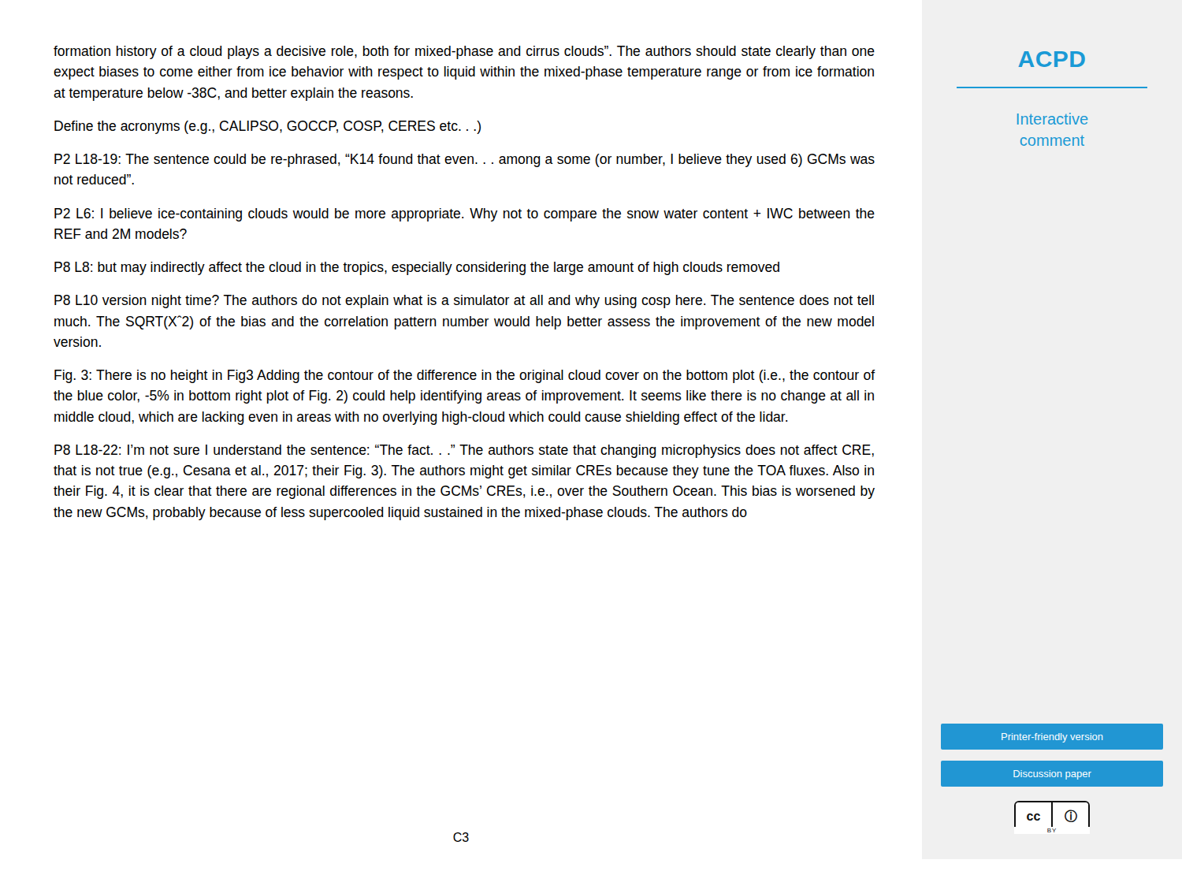formation history of a cloud plays a decisive role, both for mixed-phase and cirrus clouds”. The authors should state clearly than one expect biases to come either from ice behavior with respect to liquid within the mixed-phase temperature range or from ice formation at temperature below -38C, and better explain the reasons.
Define the acronyms (e.g., CALIPSO, GOCCP, COSP, CERES etc. . .)
P2 L18-19: The sentence could be re-phrased, “K14 found that even. . . among a some (or number, I believe they used 6) GCMs was not reduced”.
P2 L6: I believe ice-containing clouds would be more appropriate. Why not to compare the snow water content + IWC between the REF and 2M models?
P8 L8: but may indirectly affect the cloud in the tropics, especially considering the large amount of high clouds removed
P8 L10 version night time? The authors do not explain what is a simulator at all and why using cosp here. The sentence does not tell much. The SQRT(Xˆ2) of the bias and the correlation pattern number would help better assess the improvement of the new model version.
Fig. 3: There is no height in Fig3 Adding the contour of the difference in the original cloud cover on the bottom plot (i.e., the contour of the blue color, -5% in bottom right plot of Fig. 2) could help identifying areas of improvement. It seems like there is no change at all in middle cloud, which are lacking even in areas with no overlying high-cloud which could cause shielding effect of the lidar.
P8 L18-22: I’m not sure I understand the sentence: “The fact. . .” The authors state that changing microphysics does not affect CRE, that is not true (e.g., Cesana et al., 2017; their Fig. 3). The authors might get similar CREs because they tune the TOA fluxes. Also in their Fig. 4, it is clear that there are regional differences in the GCMs’ CREs, i.e., over the Southern Ocean. This bias is worsened by the new GCMs, probably because of less supercooled liquid sustained in the mixed-phase clouds. The authors do
C3
ACPD
Interactive
comment
Printer-friendly version Discussion paper
cc
ⓘ
BY